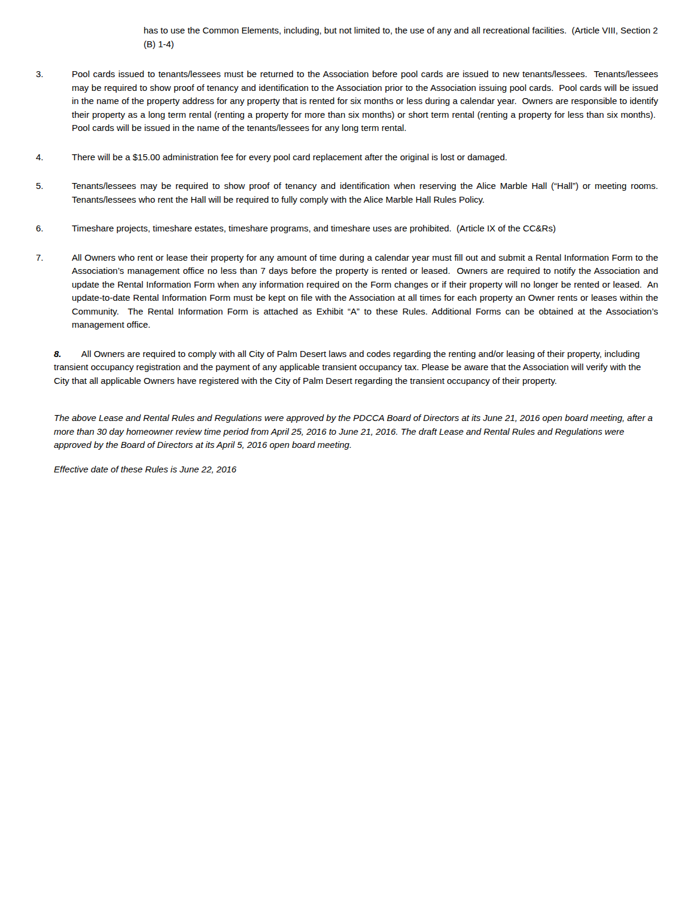has to use the Common Elements, including, but not limited to, the use of any and all recreational facilities. (Article VIII, Section 2 (B) 1-4)
3. Pool cards issued to tenants/lessees must be returned to the Association before pool cards are issued to new tenants/lessees. Tenants/lessees may be required to show proof of tenancy and identification to the Association prior to the Association issuing pool cards. Pool cards will be issued in the name of the property address for any property that is rented for six months or less during a calendar year. Owners are responsible to identify their property as a long term rental (renting a property for more than six months) or short term rental (renting a property for less than six months). Pool cards will be issued in the name of the tenants/lessees for any long term rental.
4. There will be a $15.00 administration fee for every pool card replacement after the original is lost or damaged.
5. Tenants/lessees may be required to show proof of tenancy and identification when reserving the Alice Marble Hall (“Hall”) or meeting rooms. Tenants/lessees who rent the Hall will be required to fully comply with the Alice Marble Hall Rules Policy.
6. Timeshare projects, timeshare estates, timeshare programs, and timeshare uses are prohibited. (Article IX of the CC&Rs)
7. All Owners who rent or lease their property for any amount of time during a calendar year must fill out and submit a Rental Information Form to the Association’s management office no less than 7 days before the property is rented or leased. Owners are required to notify the Association and update the Rental Information Form when any information required on the Form changes or if their property will no longer be rented or leased. An update-to-date Rental Information Form must be kept on file with the Association at all times for each property an Owner rents or leases within the Community. The Rental Information Form is attached as Exhibit “A” to these Rules. Additional Forms can be obtained at the Association’s management office.
8. All Owners are required to comply with all City of Palm Desert laws and codes regarding the renting and/or leasing of their property, including transient occupancy registration and the payment of any applicable transient occupancy tax. Please be aware that the Association will verify with the City that all applicable Owners have registered with the City of Palm Desert regarding the transient occupancy of their property.
The above Lease and Rental Rules and Regulations were approved by the PDCCA Board of Directors at its June 21, 2016 open board meeting, after a more than 30 day homeowner review time period from April 25, 2016 to June 21, 2016. The draft Lease and Rental Rules and Regulations were approved by the Board of Directors at its April 5, 2016 open board meeting.
Effective date of these Rules is June 22, 2016